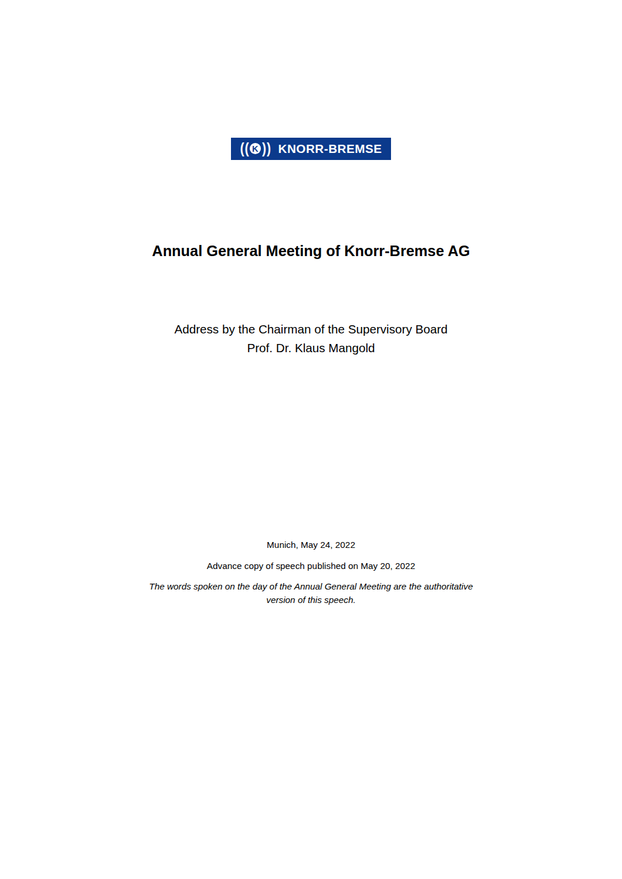((K)) KNORR-BREMSE
Annual General Meeting of Knorr-Bremse AG
Address by the Chairman of the Supervisory Board Prof. Dr. Klaus Mangold
Munich, May 24, 2022
Advance copy of speech published on May 20, 2022
The words spoken on the day of the Annual General Meeting are the authoritative version of this speech.